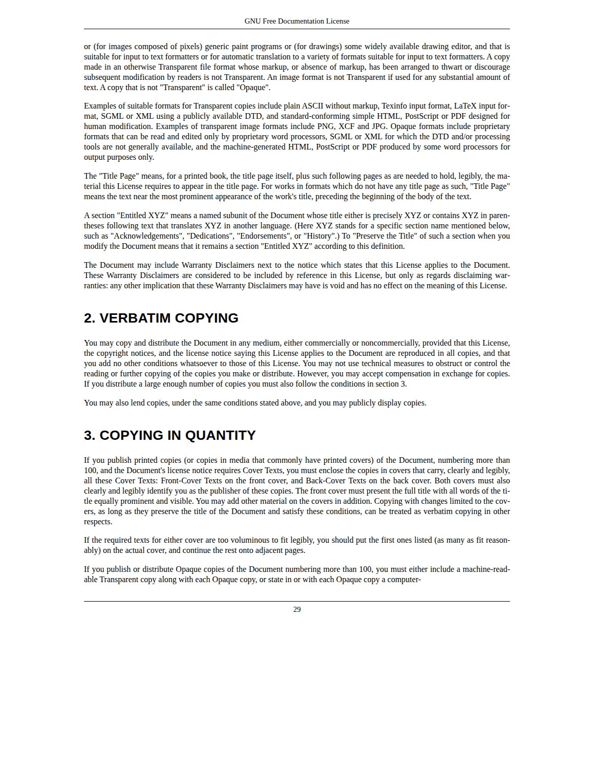GNU Free Documentation License
or (for images composed of pixels) generic paint programs or (for drawings) some widely available drawing editor, and that is suitable for input to text formatters or for automatic translation to a variety of formats suitable for input to text formatters. A copy made in an otherwise Transparent file format whose markup, or absence of markup, has been arranged to thwart or discourage subsequent modification by readers is not Transparent. An image format is not Transparent if used for any substantial amount of text. A copy that is not "Transparent" is called "Opaque".
Examples of suitable formats for Transparent copies include plain ASCII without markup, Texinfo input format, LaTeX input format, SGML or XML using a publicly available DTD, and standard-conforming simple HTML, PostScript or PDF designed for human modification. Examples of transparent image formats include PNG, XCF and JPG. Opaque formats include proprietary formats that can be read and edited only by proprietary word processors, SGML or XML for which the DTD and/or processing tools are not generally available, and the machine-generated HTML, PostScript or PDF produced by some word processors for output purposes only.
The "Title Page" means, for a printed book, the title page itself, plus such following pages as are needed to hold, legibly, the material this License requires to appear in the title page. For works in formats which do not have any title page as such, "Title Page" means the text near the most prominent appearance of the work's title, preceding the beginning of the body of the text.
A section "Entitled XYZ" means a named subunit of the Document whose title either is precisely XYZ or contains XYZ in parentheses following text that translates XYZ in another language. (Here XYZ stands for a specific section name mentioned below, such as "Acknowledgements", "Dedications", "Endorsements", or "History".) To "Preserve the Title" of such a section when you modify the Document means that it remains a section "Entitled XYZ" according to this definition.
The Document may include Warranty Disclaimers next to the notice which states that this License applies to the Document. These Warranty Disclaimers are considered to be included by reference in this License, but only as regards disclaiming warranties: any other implication that these Warranty Disclaimers may have is void and has no effect on the meaning of this License.
2. VERBATIM COPYING
You may copy and distribute the Document in any medium, either commercially or noncommercially, provided that this License, the copyright notices, and the license notice saying this License applies to the Document are reproduced in all copies, and that you add no other conditions whatsoever to those of this License. You may not use technical measures to obstruct or control the reading or further copying of the copies you make or distribute. However, you may accept compensation in exchange for copies. If you distribute a large enough number of copies you must also follow the conditions in section 3.
You may also lend copies, under the same conditions stated above, and you may publicly display copies.
3. COPYING IN QUANTITY
If you publish printed copies (or copies in media that commonly have printed covers) of the Document, numbering more than 100, and the Document's license notice requires Cover Texts, you must enclose the copies in covers that carry, clearly and legibly, all these Cover Texts: Front-Cover Texts on the front cover, and Back-Cover Texts on the back cover. Both covers must also clearly and legibly identify you as the publisher of these copies. The front cover must present the full title with all words of the title equally prominent and visible. You may add other material on the covers in addition. Copying with changes limited to the covers, as long as they preserve the title of the Document and satisfy these conditions, can be treated as verbatim copying in other respects.
If the required texts for either cover are too voluminous to fit legibly, you should put the first ones listed (as many as fit reasonably) on the actual cover, and continue the rest onto adjacent pages.
If you publish or distribute Opaque copies of the Document numbering more than 100, you must either include a machine-readable Transparent copy along with each Opaque copy, or state in or with each Opaque copy a computer-
29